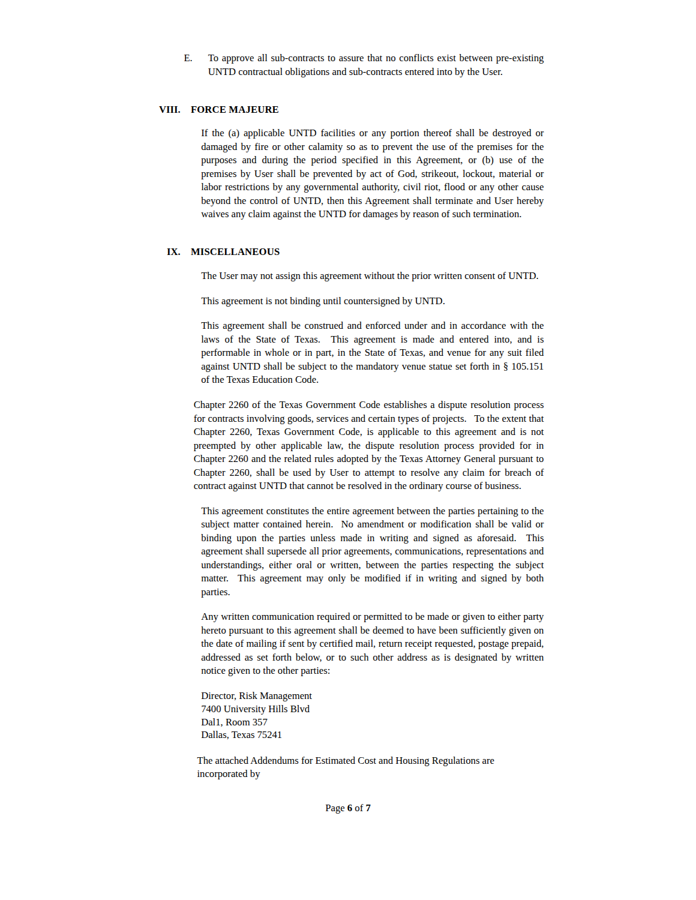E.
To approve all sub-contracts to assure that no conflicts exist between pre-existing UNTD contractual obligations and sub-contracts entered into by the User.
VIII.
FORCE MAJEURE
If the (a) applicable UNTD facilities or any portion thereof shall be destroyed or damaged by fire or other calamity so as to prevent the use of the premises for the purposes and during the period specified in this Agreement, or (b) use of the premises by User shall be prevented by act of God, strikeout, lockout, material or labor restrictions by any governmental authority, civil riot, flood or any other cause beyond the control of UNTD, then this Agreement shall terminate and User hereby waives any claim against the UNTD for damages by reason of such termination.
IX.
MISCELLANEOUS
The User may not assign this agreement without the prior written consent of UNTD.
This agreement is not binding until countersigned by UNTD.
This agreement shall be construed and enforced under and in accordance with the laws of the State of Texas. This agreement is made and entered into, and is performable in whole or in part, in the State of Texas, and venue for any suit filed against UNTD shall be subject to the mandatory venue statue set forth in § 105.151 of the Texas Education Code.
Chapter 2260 of the Texas Government Code establishes a dispute resolution process for contracts involving goods, services and certain types of projects. To the extent that Chapter 2260, Texas Government Code, is applicable to this agreement and is not preempted by other applicable law, the dispute resolution process provided for in Chapter 2260 and the related rules adopted by the Texas Attorney General pursuant to Chapter 2260, shall be used by User to attempt to resolve any claim for breach of contract against UNTD that cannot be resolved in the ordinary course of business.
This agreement constitutes the entire agreement between the parties pertaining to the subject matter contained herein. No amendment or modification shall be valid or binding upon the parties unless made in writing and signed as aforesaid. This agreement shall supersede all prior agreements, communications, representations and understandings, either oral or written, between the parties respecting the subject matter. This agreement may only be modified if in writing and signed by both parties.
Any written communication required or permitted to be made or given to either party hereto pursuant to this agreement shall be deemed to have been sufficiently given on the date of mailing if sent by certified mail, return receipt requested, postage prepaid, addressed as set forth below, or to such other address as is designated by written notice given to the other parties:
Director, Risk Management
7400 University Hills Blvd
Dal1, Room 357
Dallas, Texas 75241
The attached Addendums for Estimated Cost and Housing Regulations are incorporated by
Page 6 of 7